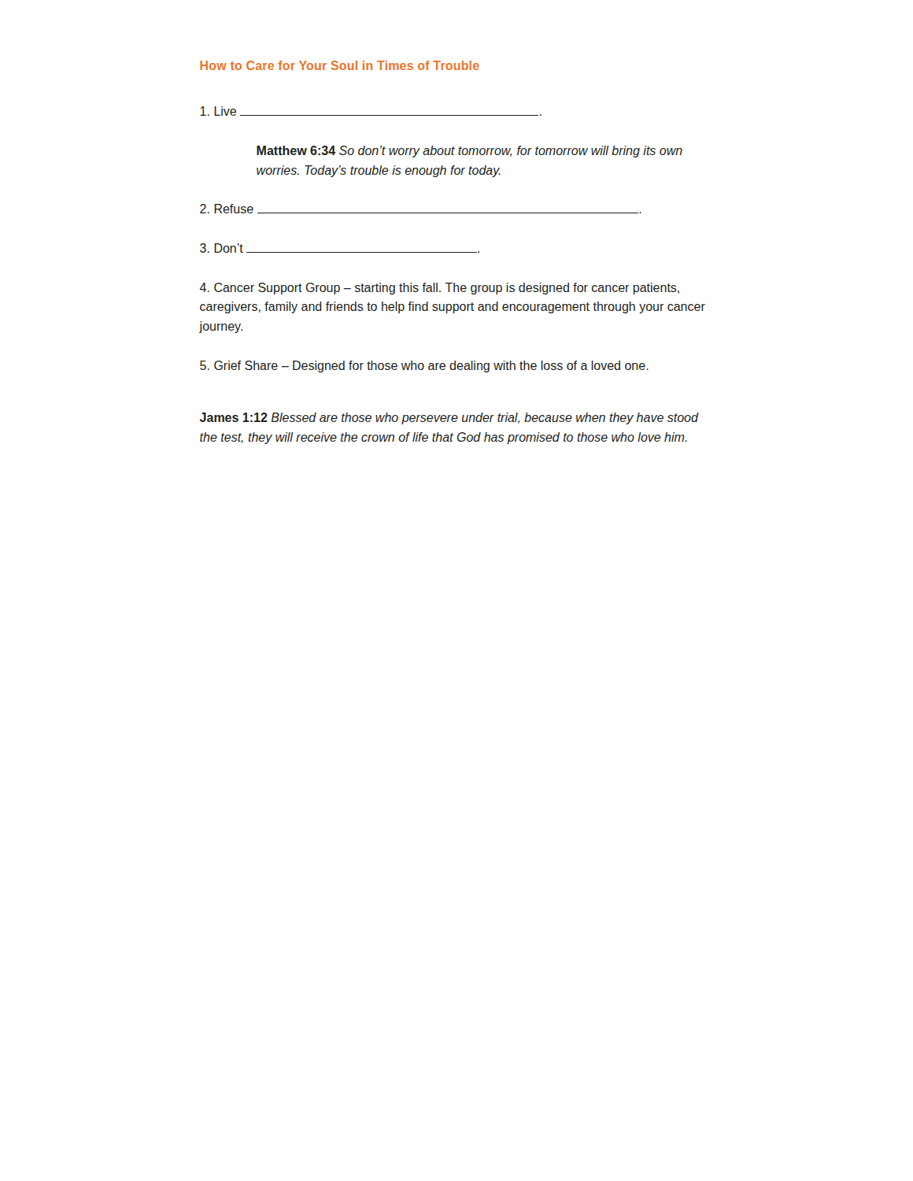How to Care for Your Soul in Times of Trouble
1. Live .
Matthew 6:34 So don’t worry about tomorrow, for tomorrow will bring its own worries. Today’s trouble is enough for today.
2. Refuse .
3. Don’t .
4. Cancer Support Group – starting this fall. The group is designed for cancer patients, caregivers, family and friends to help find support and encouragement through your cancer journey.
5. Grief Share – Designed for those who are dealing with the loss of a loved one.
James 1:12 Blessed are those who persevere under trial, because when they have stood the test, they will receive the crown of life that God has promised to those who love him.